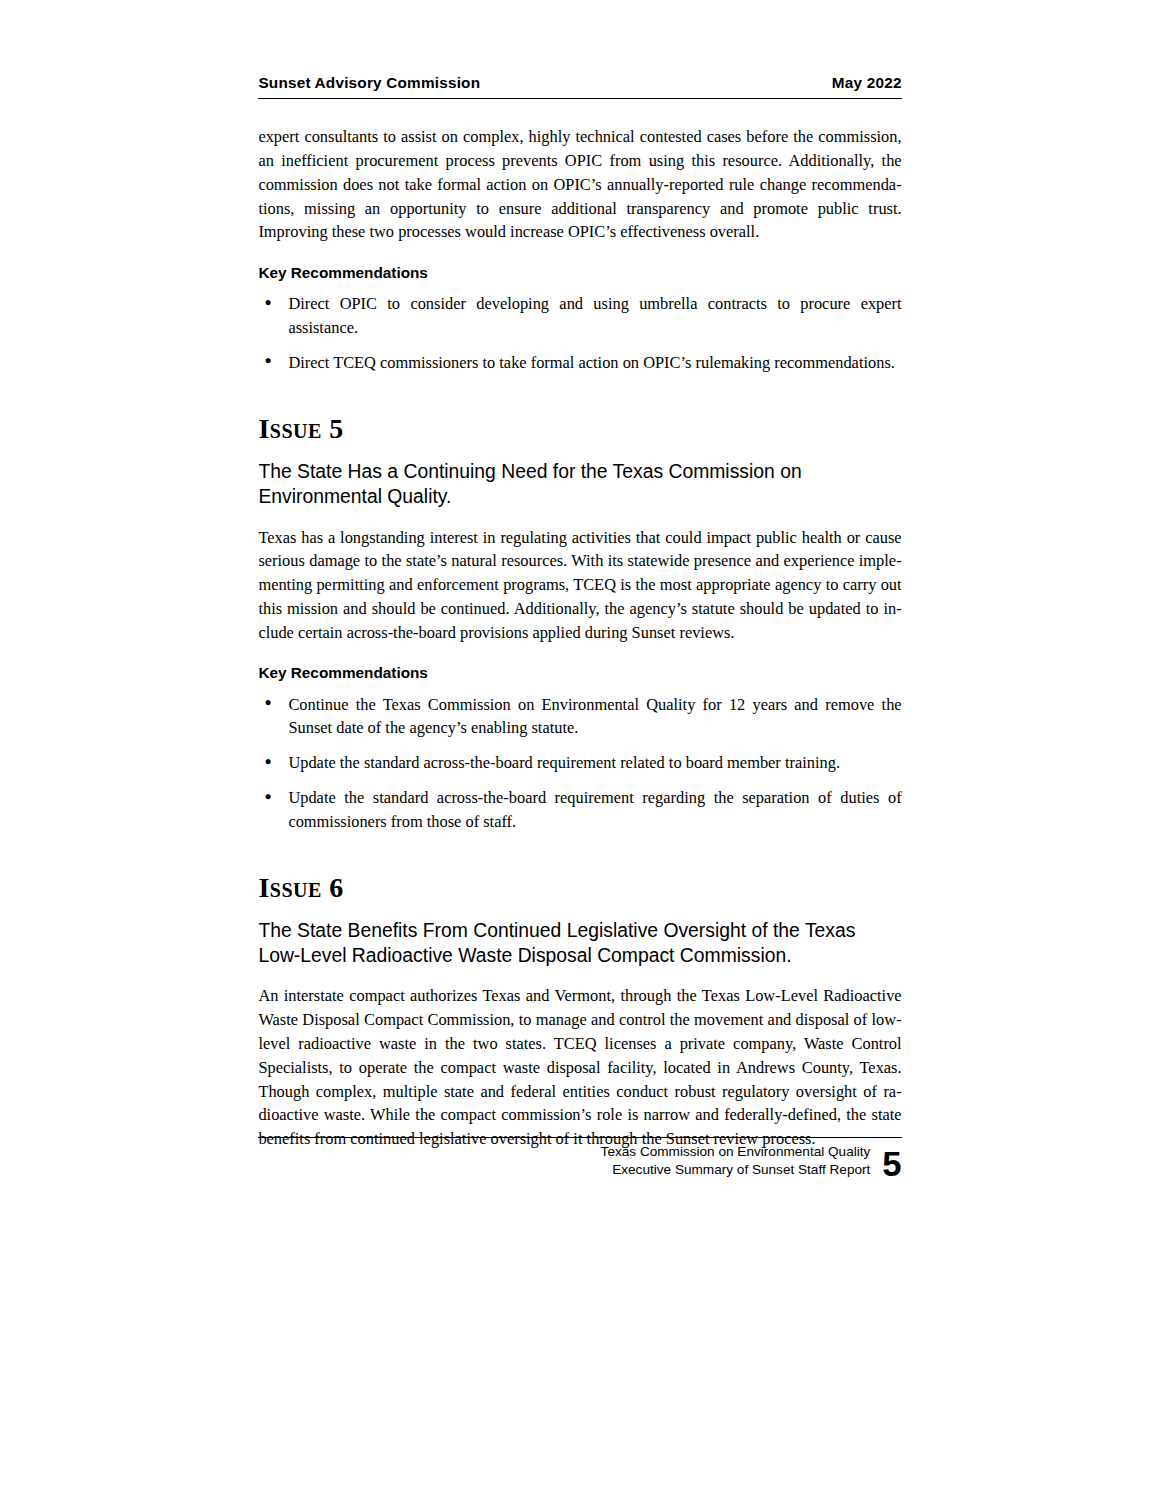Sunset Advisory Commission May 2022
expert consultants to assist on complex, highly technical contested cases before the commission, an inefficient procurement process prevents OPIC from using this resource. Additionally, the commission does not take formal action on OPIC’s annually-reported rule change recommendations, missing an opportunity to ensure additional transparency and promote public trust. Improving these two processes would increase OPIC’s effectiveness overall.
Key Recommendations
Direct OPIC to consider developing and using umbrella contracts to procure expert assistance.
Direct TCEQ commissioners to take formal action on OPIC’s rulemaking recommendations.
Issue 5
The State Has a Continuing Need for the Texas Commission on Environmental Quality.
Texas has a longstanding interest in regulating activities that could impact public health or cause serious damage to the state’s natural resources. With its statewide presence and experience implementing permitting and enforcement programs, TCEQ is the most appropriate agency to carry out this mission and should be continued. Additionally, the agency’s statute should be updated to include certain across-the-board provisions applied during Sunset reviews.
Key Recommendations
Continue the Texas Commission on Environmental Quality for 12 years and remove the Sunset date of the agency’s enabling statute.
Update the standard across-the-board requirement related to board member training.
Update the standard across-the-board requirement regarding the separation of duties of commissioners from those of staff.
Issue 6
The State Benefits From Continued Legislative Oversight of the Texas Low-Level Radioactive Waste Disposal Compact Commission.
An interstate compact authorizes Texas and Vermont, through the Texas Low-Level Radioactive Waste Disposal Compact Commission, to manage and control the movement and disposal of low-level radioactive waste in the two states. TCEQ licenses a private company, Waste Control Specialists, to operate the compact waste disposal facility, located in Andrews County, Texas. Though complex, multiple state and federal entities conduct robust regulatory oversight of radioactive waste. While the compact commission’s role is narrow and federally-defined, the state benefits from continued legislative oversight of it through the Sunset review process.
Texas Commission on Environmental Quality
Executive Summary of Sunset Staff Report
5